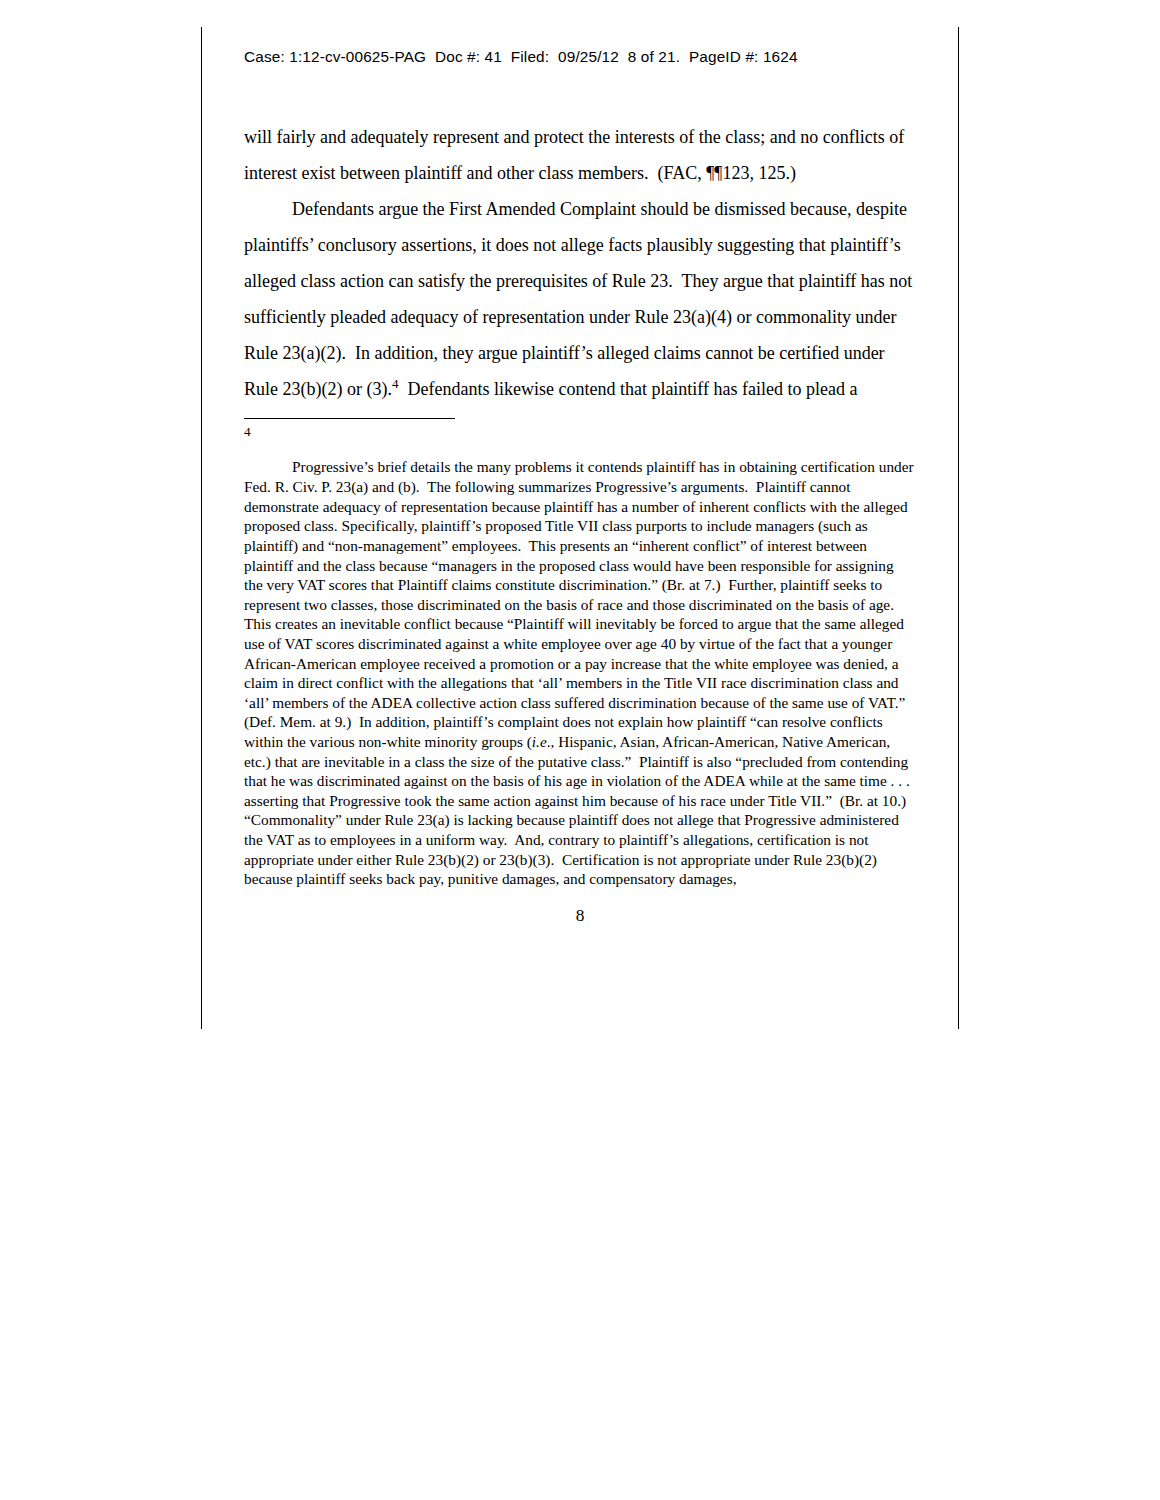Case: 1:12-cv-00625-PAG Doc #: 41 Filed: 09/25/12 8 of 21. PageID #: 1624
will fairly and adequately represent and protect the interests of the class; and no conflicts of
interest exist between plaintiff and other class members. (FAC, ¶¶123, 125.)
Defendants argue the First Amended Complaint should be dismissed because, despite
plaintiffs’ conclusory assertions, it does not allege facts plausibly suggesting that plaintiff’s
alleged class action can satisfy the prerequisites of Rule 23. They argue that plaintiff has not
sufficiently pleaded adequacy of representation under Rule 23(a)(4) or commonality under
Rule 23(a)(2). In addition, they argue plaintiff’s alleged claims cannot be certified under
Rule 23(b)(2) or (3).4 Defendants likewise contend that plaintiff has failed to plead a
4
Progressive’s brief details the many problems it contends plaintiff has in obtaining certification under Fed. R. Civ. P. 23(a) and (b). The following summarizes Progressive’s arguments. Plaintiff cannot demonstrate adequacy of representation because plaintiff has a number of inherent conflicts with the alleged proposed class. Specifically, plaintiff’s proposed Title VII class purports to include managers (such as plaintiff) and “non-management” employees. This presents an “inherent conflict” of interest between plaintiff and the class because “managers in the proposed class would have been responsible for assigning the very VAT scores that Plaintiff claims constitute discrimination.” (Br. at 7.) Further, plaintiff seeks to represent two classes, those discriminated on the basis of race and those discriminated on the basis of age. This creates an inevitable conflict because “Plaintiff will inevitably be forced to argue that the same alleged use of VAT scores discriminated against a white employee over age 40 by virtue of the fact that a younger African-American employee received a promotion or a pay increase that the white employee was denied, a claim in direct conflict with the allegations that ‘all’ members in the Title VII race discrimination class and ‘all’ members of the ADEA collective action class suffered discrimination because of the same use of VAT.” (Def. Mem. at 9.) In addition, plaintiff’s complaint does not explain how plaintiff “can resolve conflicts within the various non-white minority groups (i.e., Hispanic, Asian, African-American, Native American, etc.) that are inevitable in a class the size of the putative class.” Plaintiff is also “precluded from contending that he was discriminated against on the basis of his age in violation of the ADEA while at the same time . . . asserting that Progressive took the same action against him because of his race under Title VII.” (Br. at 10.) “Commonality” under Rule 23(a) is lacking because plaintiff does not allege that Progressive administered the VAT as to employees in a uniform way. And, contrary to plaintiff’s allegations, certification is not appropriate under either Rule 23(b)(2) or 23(b)(3). Certification is not appropriate under Rule 23(b)(2) because plaintiff seeks back pay, punitive damages, and compensatory damages,
8